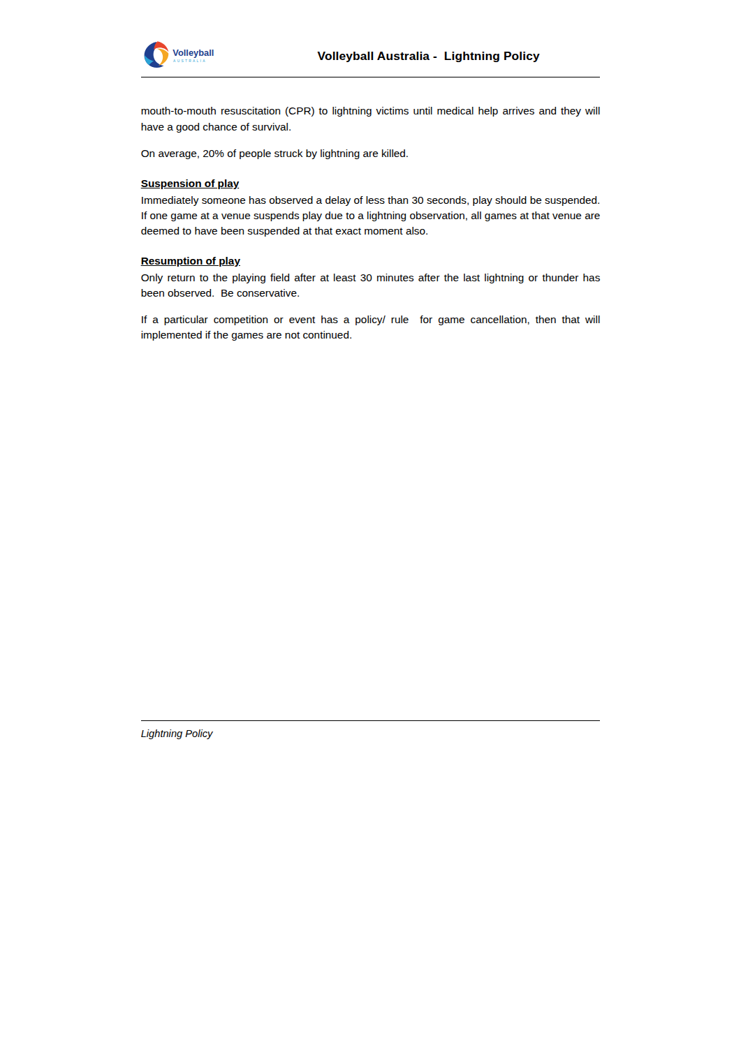Volleyball AUSTRALIA
Volleyball Australia - Lightning Policy
mouth-to-mouth resuscitation (CPR) to lightning victims until medical help arrives and they will have a good chance of survival.
On average, 20% of people struck by lightning are killed.
Suspension of play
Immediately someone has observed a delay of less than 30 seconds, play should be suspended. If one game at a venue suspends play due to a lightning observation, all games at that venue are deemed to have been suspended at that exact moment also.
Resumption of play
Only return to the playing field after at least 30 minutes after the last lightning or thunder has been observed. Be conservative.
If a particular competition or event has a policy/ rule for game cancellation, then that will implemented if the games are not continued.
Lightning Policy